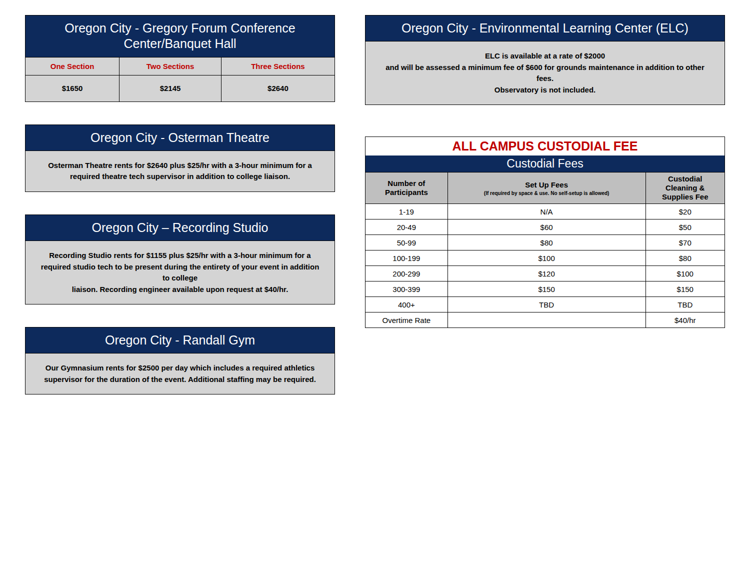Oregon City - Gregory Forum Conference Center/Banquet Hall
| One Section | Two Sections | Three Sections |
| --- | --- | --- |
| $1650 | $2145 | $2640 |
Oregon City - Osterman Theatre
Osterman Theatre rents for $2640 plus $25/hr with a 3-hour minimum for a required theatre tech supervisor in addition to college liaison.
Oregon City – Recording Studio
Recording Studio rents for $1155 plus $25/hr with a 3-hour minimum for a required studio tech to be present during the entirety of your event in addition to college
liaison. Recording engineer available upon request at $40/hr.
Oregon City - Randall Gym
Our Gymnasium rents for $2500 per day which includes a required athletics supervisor for the duration of the event. Additional staffing may be required.
Oregon City - Environmental Learning Center (ELC)
ELC is available at a rate of $2000
and will be assessed a minimum fee of $600 for grounds maintenance in addition to other fees.
Observatory is not included.
ALL CAMPUS CUSTODIAL FEE
Custodial Fees
| Number of Participants | Set Up Fees (If required by space & use. No self-setup is allowed) | Custodial Cleaning & Supplies Fee |
| --- | --- | --- |
| 1-19 | N/A | $20 |
| 20-49 | $60 | $50 |
| 50-99 | $80 | $70 |
| 100-199 | $100 | $80 |
| 200-299 | $120 | $100 |
| 300-399 | $150 | $150 |
| 400+ | TBD | TBD |
| Overtime Rate | | $40/hr |